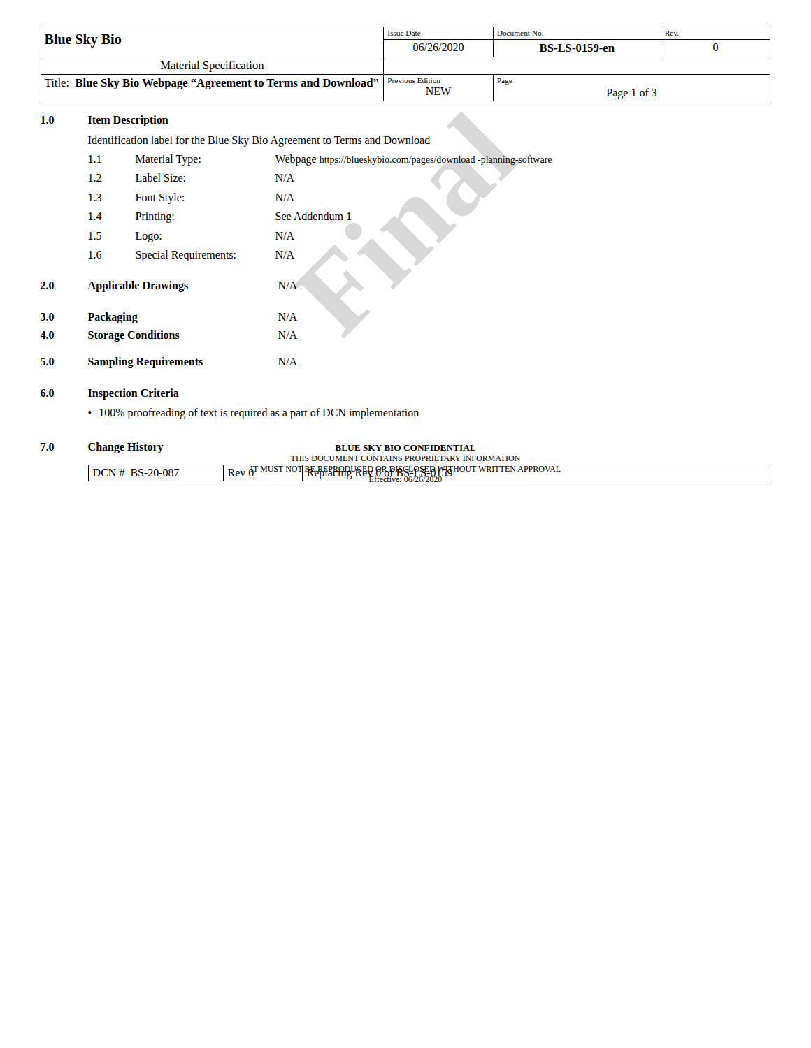Final
| Blue Sky Bio | Issue Date | Document No. | Rev. |
| 06/26/2020 | BS-LS-0159-en | 0 |
| Material Specification | | | |
| Title: Blue Sky Bio Webpage “Agreement to Terms and Download” | Previous Edition NEW | Page Page 1 of 3 |
1.0
Item Description
Identification label for the Blue Sky Bio Agreement to Terms and Download
1.1
Material Type:
Webpage https://blueskybio.com/pages/download -planning-software
1.2
Label Size:
N/A
1.3
Font Style:
N/A
1.4
Printing:
See Addendum 1
1.5
Logo:
N/A
1.6
Special Requirements:
N/A
2.0
Applicable Drawings
N/A
3.0
Packaging
N/A
4.0
Storage Conditions
N/A
5.0
Sampling Requirements
N/A
6.0
Inspection Criteria
100% proofreading of text is required as a part of DCN implementation
7.0
Change History
| DCN # BS-20-087 | Rev 0 | Replacing Rev 0 of BS-LS-0159 |
BLUE SKY BIO CONFIDENTIAL
THIS DOCUMENT CONTAINS PROPRIETARY INFORMATION
IT MUST NOT BE REPRODUCED OR DISCLOSED WITHOUT WRITTEN APPROVAL
Effective: 06/26/2020